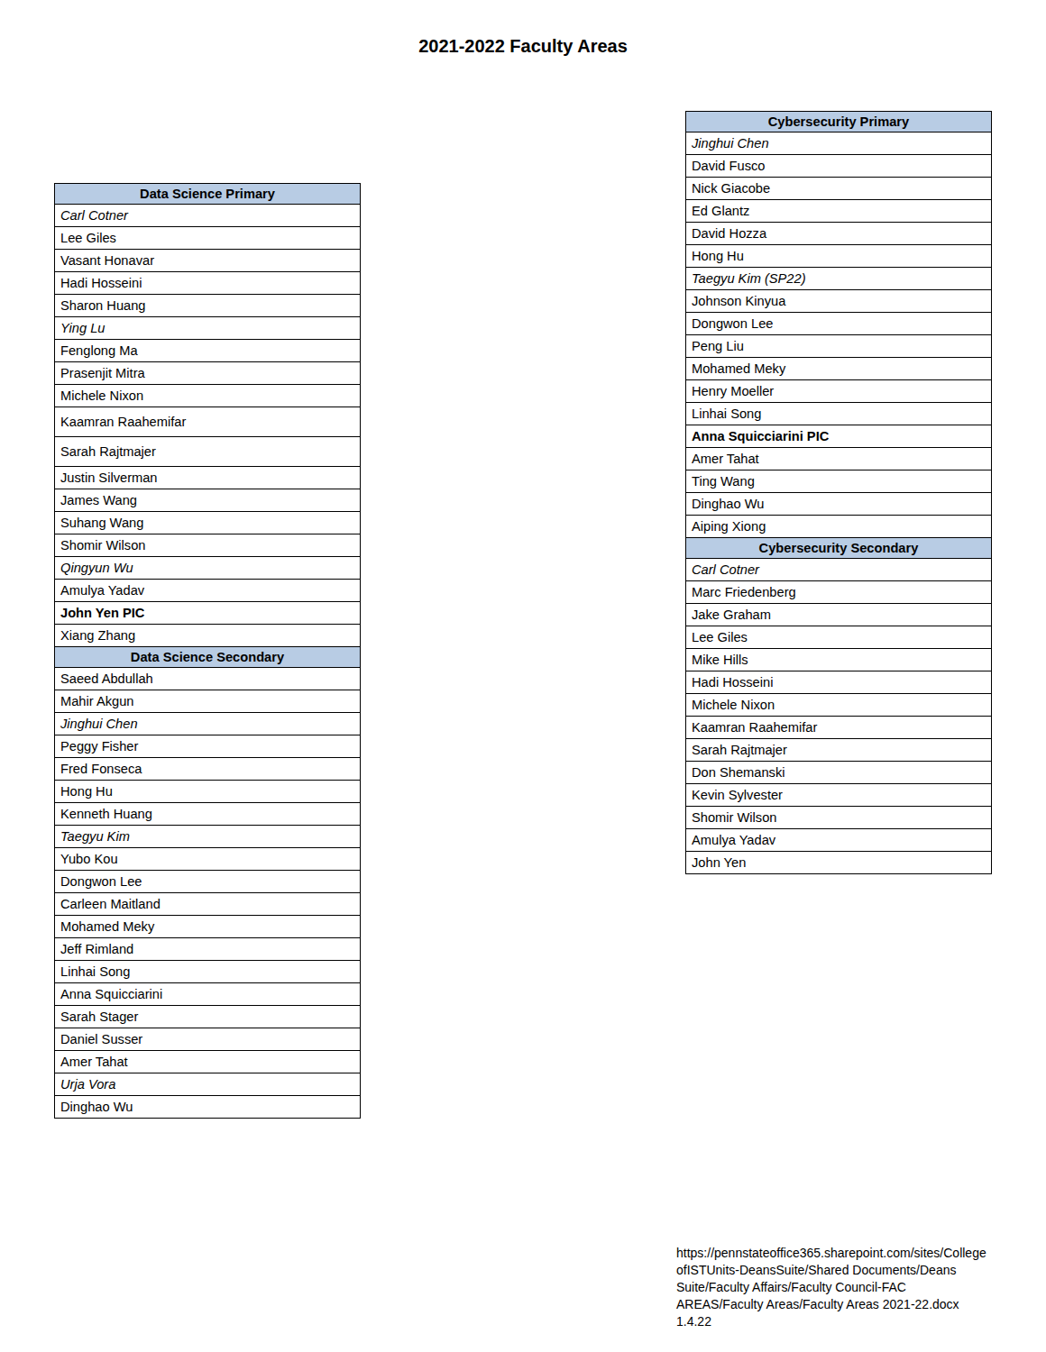2021-2022 Faculty Areas
| Data Science Primary |
| --- |
| Carl Cotner |
| Lee Giles |
| Vasant Honavar |
| Hadi Hosseini |
| Sharon Huang |
| Ying Lu |
| Fenglong Ma |
| Prasenjit Mitra |
| Michele Nixon |
| Kaamran Raahemifar |
| Sarah Rajtmajer |
| Justin Silverman |
| James Wang |
| Suhang Wang |
| Shomir Wilson |
| Qingyun Wu |
| Amulya Yadav |
| John Yen PIC |
| Xiang Zhang |
| Data Science Secondary |
| Saeed Abdullah |
| Mahir Akgun |
| Jinghui Chen |
| Peggy Fisher |
| Fred Fonseca |
| Hong Hu |
| Kenneth Huang |
| Taegyu Kim |
| Yubo Kou |
| Dongwon Lee |
| Carleen Maitland |
| Mohamed Meky |
| Jeff Rimland |
| Linhai Song |
| Anna Squicciarini |
| Sarah Stager |
| Daniel Susser |
| Amer Tahat |
| Urja Vora |
| Dinghao Wu |
| Cybersecurity Primary |
| --- |
| Jinghui Chen |
| David Fusco |
| Nick Giacobe |
| Ed Glantz |
| David Hozza |
| Hong Hu |
| Taegyu Kim (SP22) |
| Johnson Kinyua |
| Dongwon Lee |
| Peng Liu |
| Mohamed Meky |
| Henry Moeller |
| Linhai Song |
| Anna Squicciarini PIC |
| Amer Tahat |
| Ting Wang |
| Dinghao Wu |
| Aiping Xiong |
| Cybersecurity Secondary |
| Carl Cotner |
| Marc Friedenberg |
| Jake Graham |
| Lee Giles |
| Mike Hills |
| Hadi Hosseini |
| Michele Nixon |
| Kaamran Raahemifar |
| Sarah Rajtmajer |
| Don Shemanski |
| Kevin Sylvester |
| Shomir Wilson |
| Amulya Yadav |
| John Yen |
https://pennstateoffice365.sharepoint.com/sites/CollegeofISTUnits-DeansSuite/Shared Documents/Deans Suite/Faculty Affairs/Faculty Council-FAC AREAS/Faculty Areas/Faculty Areas 2021-22.docx
1.4.22